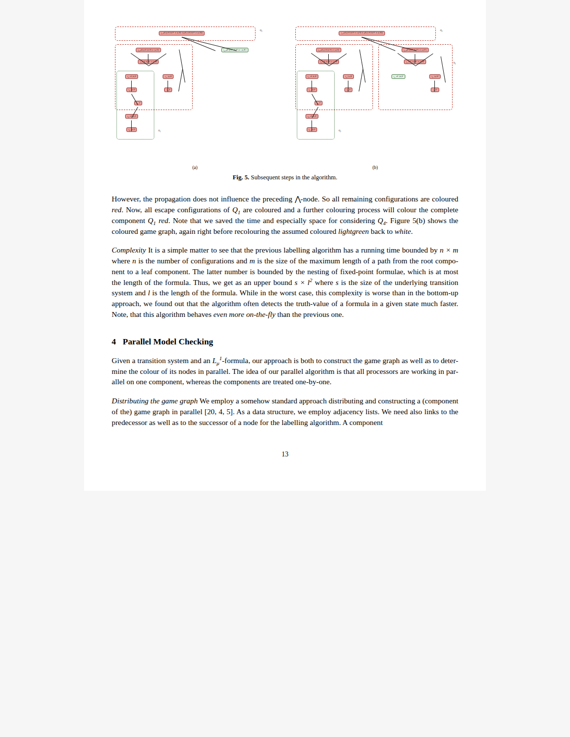Q3
s1, μX.((νY.⟨b⟩Y ∨ ⟨a⟩X) ∨ μX.(⟨νY.⟨b⟩Y ∧ ⟨a⟩X))
s1, μX.((νY.⟨b⟩Y) ∨ ⟨a⟩X)
s1, μX′.((νY′.⟨b⟩Y′) ∧ ⟨a⟩X′)
s1, (νY.⟨b⟩Y) ∨ ⟨a⟩X
s1, νY.⟨b⟩Y
s1, ⟨a⟩X
s1, ⟨b⟩Y
s1, X
s2, Y
s2, νY.⟨b⟩Y
s2, ⟨b⟩Y
Q1
(a)
Q3
s1, μX.((νY.⟨b⟩Y ∨ ⟨a⟩X) ∨ μX.(⟨νY.⟨b⟩Y ∧ ⟨a⟩X))
s1, μX.((νY.⟨b⟩Y) ∨ ⟨a⟩X)
Q5
s1, μX′.((νY′.⟨b⟩Y′) ∧ ⟨a⟩X′)
s1, (νY.⟨b⟩Y) ∨ ⟨a⟩X
s1, (νY′.⟨b⟩Y′) ∧ ⟨a⟩X′
s1, νY.⟨b⟩Y
s1, ⟨a⟩X
s1, νY′.⟨b⟩Y′
s1, ⟨a⟩X′
s1, ⟨b⟩Y
s1, X
s2, X′
s2, Y
s2, νY.⟨b⟩Y
s2, ⟨b⟩Y
Q2
(b)
Fig. 5. Subsequent steps in the algorithm.
However, the propagation does not influence the preceding ⋀-node. So all remaining configurations are coloured red. Now, all escape configurations of Q1 are coloured and a further colouring process will colour the complete component Q1 red. Note that we saved the time and especially space for considering Q4. Figure 5(b) shows the coloured game graph, again right before recolouring the assumed coloured lightgreen back to white.
Complexity It is a simple matter to see that the previous labelling algorithm has a running time bounded by n × m where n is the number of configurations and m is the size of the maximum length of a path from the root component to a leaf component. The latter number is bounded by the nesting of fixed-point formulae, which is at most the length of the formula. Thus, we get as an upper bound s × l2 where s is the size of the underlying transition system and l is the length of the formula. While in the worst case, this complexity is worse than in the bottom-up approach, we found out that the algorithm often detects the truth-value of a formula in a given state much faster. Note, that this algorithm behaves even more on-the-fly than the previous one.
4 Parallel Model Checking
Given a transition system and an Lμ1-formula, our approach is both to construct the game graph as well as to determine the colour of its nodes in parallel. The idea of our parallel algorithm is that all processors are working in parallel on one component, whereas the components are treated one-by-one.
Distributing the game graph We employ a somehow standard approach distributing and constructing a (component of the) game graph in parallel [20, 4, 5]. As a data structure, we employ adjacency lists. We need also links to the predecessor as well as to the successor of a node for the labelling algorithm. A component
13